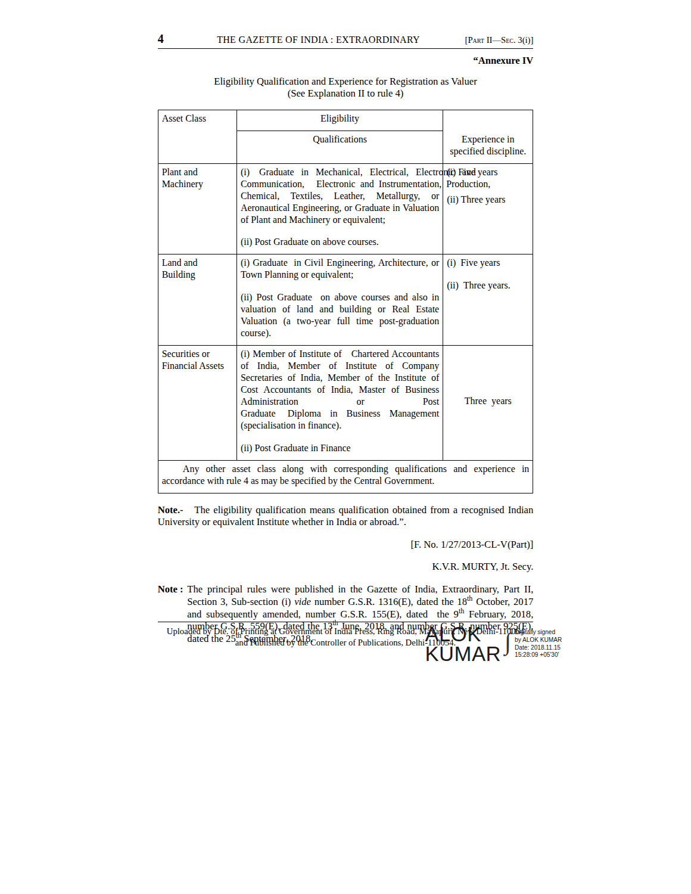4
THE GAZETTE OF INDIA : EXTRAORDINARY
[Part II—Sec. 3(i)]
“Annexure IV
Eligibility Qualification and Experience for Registration as Valuer
(See Explanation II to rule 4)
| Asset Class | Eligibility | |
| | Qualifications | Experience in specified discipline. |
| Plant and Machinery | (i) Graduate in Mechanical, Electrical, Electronic and Communication, Electronic and Instrumentation, Production, Chemical, Textiles, Leather, Metallurgy, or Aeronautical Engineering, or Graduate in Valuation of Plant and Machinery or equivalent; (ii) Post Graduate on above courses. | (i) Five years (ii) Three years |
| Land and Building | (i) Graduate in Civil Engineering, Architecture, or Town Planning or equivalent; (ii) Post Graduate on above courses and also in valuation of land and building or Real Estate Valuation (a two-year full time post-graduation course). | (i) Five years (ii) Three years. |
| Securities or Financial Assets | (i) Member of Institute of Chartered Accountants of India, Member of Institute of Company Secretaries of India, Member of the Institute of Cost Accountants of India, Master of Business Administration or Post Graduate Diploma in Business Management (specialisation in finance). (ii) Post Graduate in Finance | Three years |
| Any other asset class along with corresponding qualifications and experience in accordance with rule 4 as may be specified by the Central Government. |
Note.- The eligibility qualification means qualification obtained from a recognised Indian University or equivalent Institute whether in India or abroad.”.
[F. No. 1/27/2013-CL-V(Part)]
K.V.R. MURTY, Jt. Secy.
Note :
The principal rules were published in the Gazette of India, Extraordinary, Part II, Section 3, Sub-section (i) vide number G.S.R. 1316(E), dated the 18th October, 2017 and subsequently amended, number G.S.R. 155(E), dated the 9th February, 2018, number G.S.R. 559(E), dated the 13th June, 2018, and number G.S.R. number 925(E), dated the 25th September, 2018.
Uploaded by Dte. of Printing at Government of India Press, Ring Road, Mayapuri, New Delhi-110064
and Published by the Controller of Publications, Delhi-110054.
ALOK
KUMAR
∫
Digitally signed
by ALOK KUMAR
Date: 2018.11.15
15:28:09 +05'30'